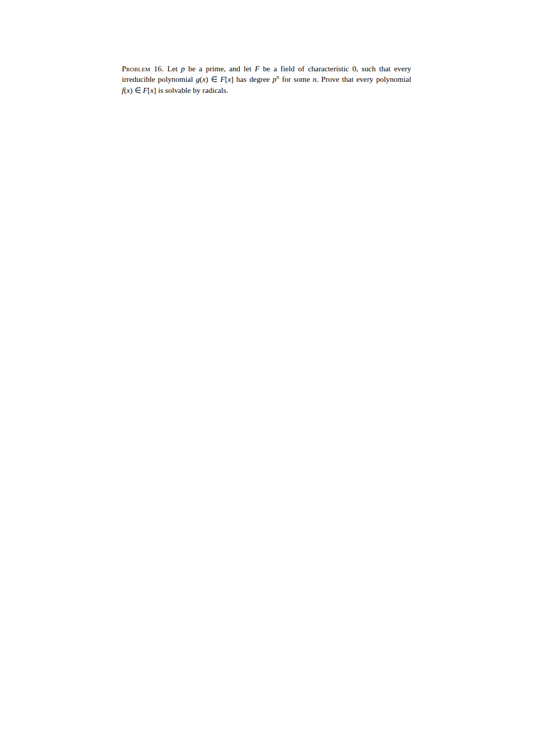Problem 16. Let p be a prime, and let F be a field of characteristic 0, such that every irreducible polynomial g(x) ∈ F[x] has degree pn for some n. Prove that every polynomial f(x) ∈ F[x] is solvable by radicals.